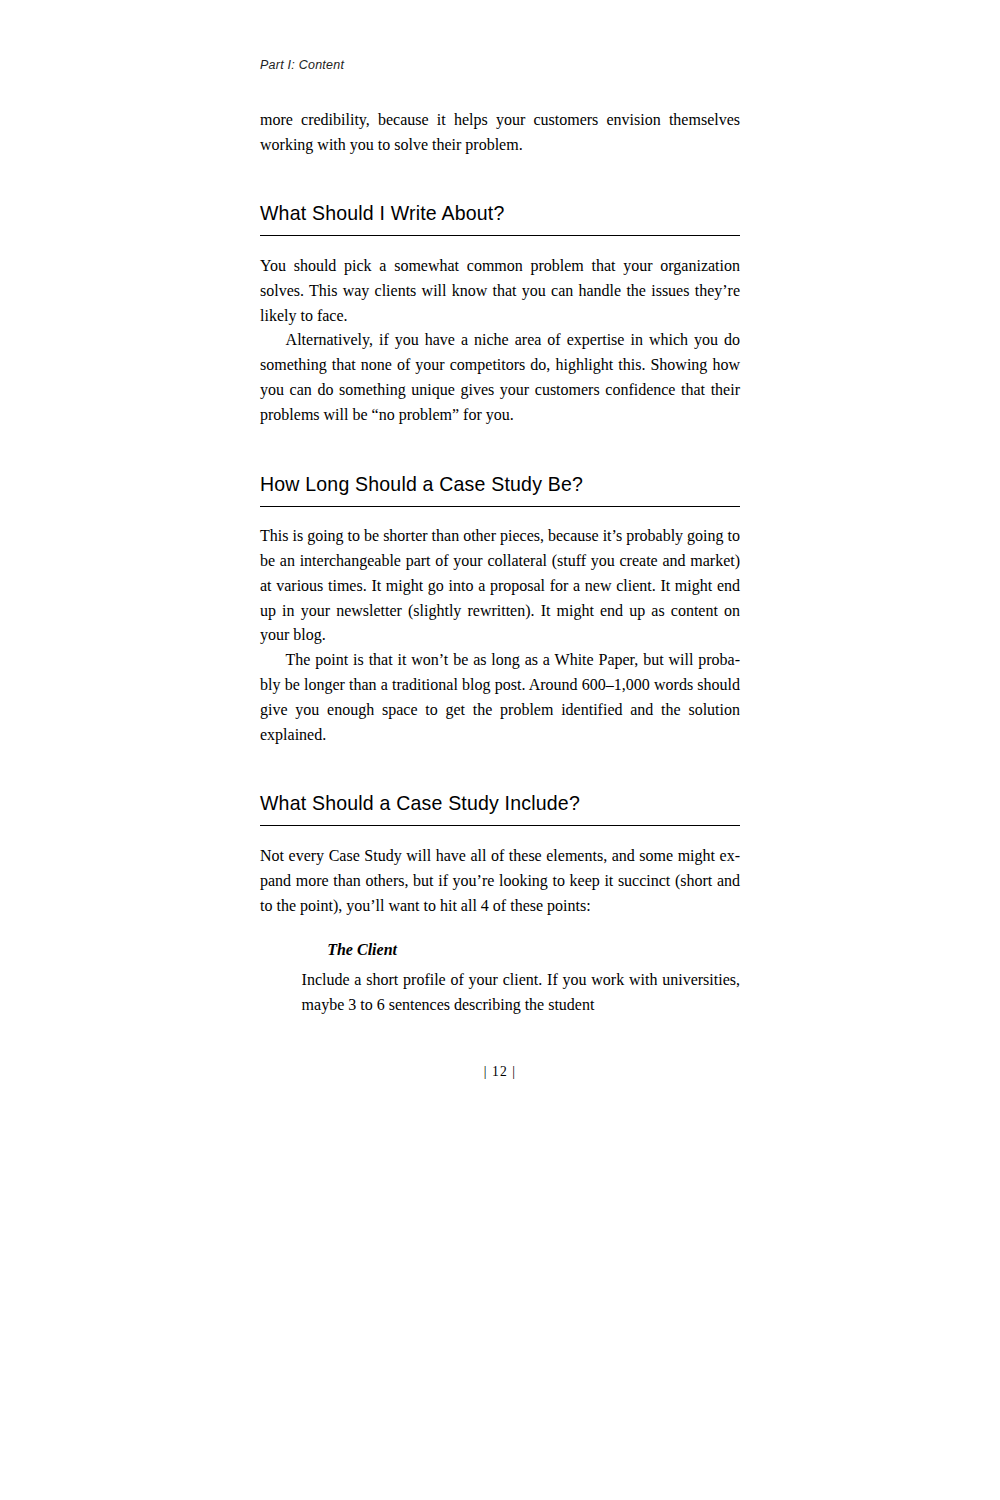Part I: Content
more credibility, because it helps your customers envision themselves working with you to solve their problem.
What Should I Write About?
You should pick a somewhat common problem that your organization solves. This way clients will know that you can handle the issues they’re likely to face.
Alternatively, if you have a niche area of expertise in which you do something that none of your competitors do, highlight this. Showing how you can do something unique gives your customers confidence that their problems will be “no problem” for you.
How Long Should a Case Study Be?
This is going to be shorter than other pieces, because it’s probably going to be an interchangeable part of your collateral (stuff you create and market) at various times. It might go into a proposal for a new client. It might end up in your newsletter (slightly rewritten). It might end up as content on your blog.
The point is that it won’t be as long as a White Paper, but will probably be longer than a traditional blog post. Around 600–1,000 words should give you enough space to get the problem identified and the solution explained.
What Should a Case Study Include?
Not every Case Study will have all of these elements, and some might expand more than others, but if you’re looking to keep it succinct (short and to the point), you’ll want to hit all 4 of these points:
The Client
Include a short profile of your client. If you work with universities, maybe 3 to 6 sentences describing the student
| 12 |